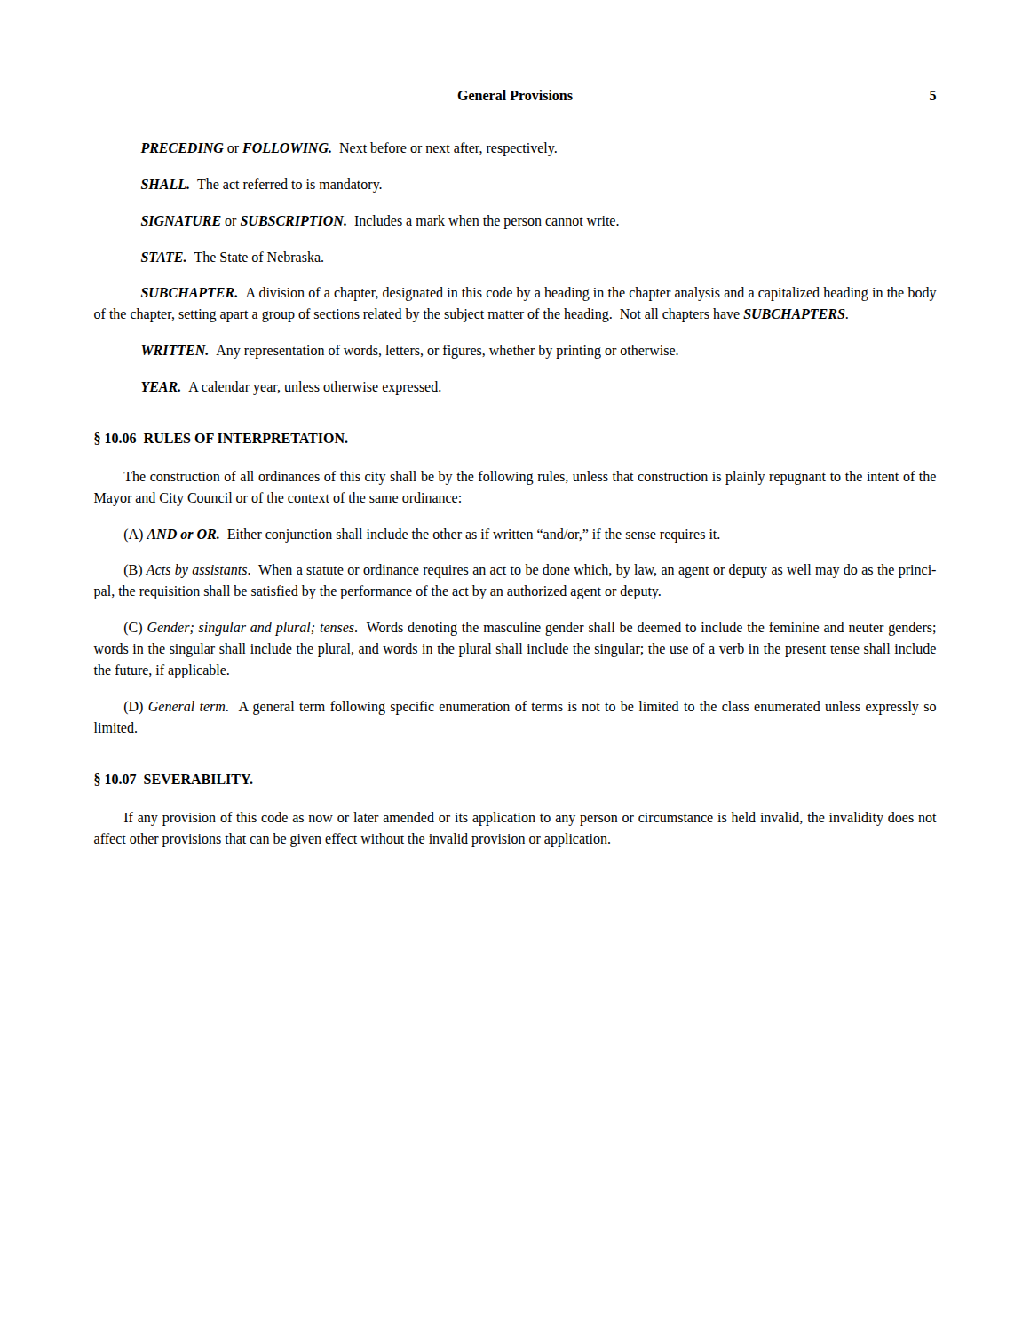General Provisions 5
PRECEDING or FOLLOWING. Next before or next after, respectively.
SHALL. The act referred to is mandatory.
SIGNATURE or SUBSCRIPTION. Includes a mark when the person cannot write.
STATE. The State of Nebraska.
SUBCHAPTER. A division of a chapter, designated in this code by a heading in the chapter analysis and a capitalized heading in the body of the chapter, setting apart a group of sections related by the subject matter of the heading. Not all chapters have SUBCHAPTERS.
WRITTEN. Any representation of words, letters, or figures, whether by printing or otherwise.
YEAR. A calendar year, unless otherwise expressed.
§ 10.06 RULES OF INTERPRETATION.
The construction of all ordinances of this city shall be by the following rules, unless that construction is plainly repugnant to the intent of the Mayor and City Council or of the context of the same ordinance:
(A) AND or OR. Either conjunction shall include the other as if written “and/or,” if the sense requires it.
(B) Acts by assistants. When a statute or ordinance requires an act to be done which, by law, an agent or deputy as well may do as the principal, the requisition shall be satisfied by the performance of the act by an authorized agent or deputy.
(C) Gender; singular and plural; tenses. Words denoting the masculine gender shall be deemed to include the feminine and neuter genders; words in the singular shall include the plural, and words in the plural shall include the singular; the use of a verb in the present tense shall include the future, if applicable.
(D) General term. A general term following specific enumeration of terms is not to be limited to the class enumerated unless expressly so limited.
§ 10.07 SEVERABILITY.
If any provision of this code as now or later amended or its application to any person or circumstance is held invalid, the invalidity does not affect other provisions that can be given effect without the invalid provision or application.